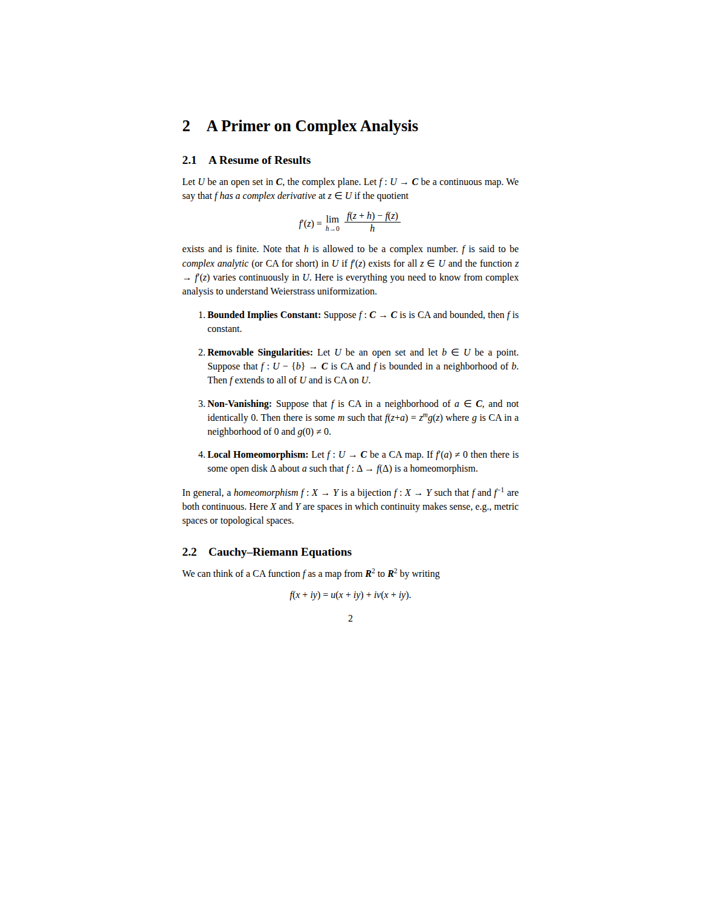2 A Primer on Complex Analysis
2.1 A Resume of Results
Let U be an open set in C, the complex plane. Let f : U → C be a continuous map. We say that f has a complex derivative at z ∈ U if the quotient
f′(z) = lim h→0 f(z + h) − f(z) h
exists and is finite. Note that h is allowed to be a complex number. f is said to be complex analytic (or CA for short) in U if f′(z) exists for all z ∈ U and the function z → f′(z) varies continuously in U. Here is everything you need to know from complex analysis to understand Weierstrass uniformization.
Bounded Implies Constant: Suppose f : C → C is is CA and bounded, then f is constant.
Removable Singularities: Let U be an open set and let b ∈ U be a point. Suppose that f : U − {b} → C is CA and f is bounded in a neighborhood of b. Then f extends to all of U and is CA on U.
Non-Vanishing: Suppose that f is CA in a neighborhood of a ∈ C, and not identically 0. Then there is some m such that f(z+a) = zmg(z) where g is CA in a neighborhood of 0 and g(0) ≠ 0.
Local Homeomorphism: Let f : U → C be a CA map. If f′(a) ≠ 0 then there is some open disk Δ about a such that f : Δ → f(Δ) is a homeomorphism.
In general, a homeomorphism f : X → Y is a bijection f : X → Y such that f and f−1 are both continuous. Here X and Y are spaces in which continuity makes sense, e.g., metric spaces or topological spaces.
2.2 Cauchy–Riemann Equations
We can think of a CA function f as a map from R2 to R2 by writing
f(x + iy) = u(x + iy) + iv(x + iy).
2